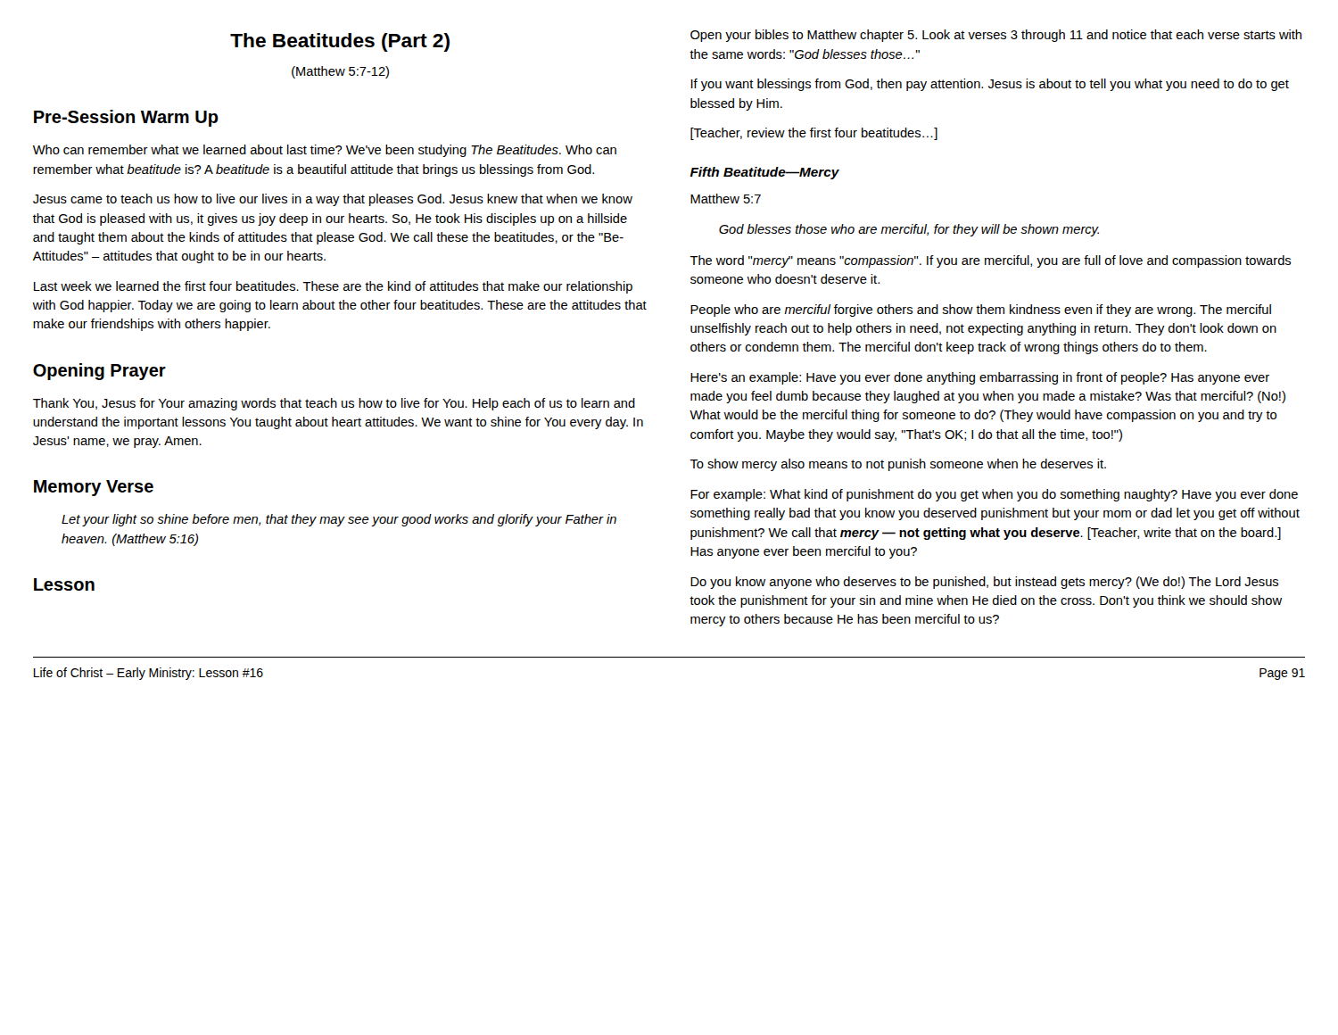The Beatitudes (Part 2)
(Matthew 5:7-12)
Pre-Session Warm Up
Who can remember what we learned about last time? We've been studying The Beatitudes. Who can remember what beatitude is? A beatitude is a beautiful attitude that brings us blessings from God.
Jesus came to teach us how to live our lives in a way that pleases God. Jesus knew that when we know that God is pleased with us, it gives us joy deep in our hearts. So, He took His disciples up on a hillside and taught them about the kinds of attitudes that please God. We call these the beatitudes, or the "Be-Attitudes" – attitudes that ought to be in our hearts.
Last week we learned the first four beatitudes. These are the kind of attitudes that make our relationship with God happier. Today we are going to learn about the other four beatitudes. These are the attitudes that make our friendships with others happier.
Opening Prayer
Thank You, Jesus for Your amazing words that teach us how to live for You. Help each of us to learn and understand the important lessons You taught about heart attitudes. We want to shine for You every day. In Jesus' name, we pray. Amen.
Memory Verse
Let your light so shine before men, that they may see your good works and glorify your Father in heaven. (Matthew 5:16)
Lesson
Open your bibles to Matthew chapter 5. Look at verses 3 through 11 and notice that each verse starts with the same words: "God blesses those…"
If you want blessings from God, then pay attention. Jesus is about to tell you what you need to do to get blessed by Him.
[Teacher, review the first four beatitudes…]
Fifth Beatitude—Mercy
Matthew 5:7
God blesses those who are merciful, for they will be shown mercy.
The word "mercy" means "compassion". If you are merciful, you are full of love and compassion towards someone who doesn't deserve it.
People who are merciful forgive others and show them kindness even if they are wrong. The merciful unselfishly reach out to help others in need, not expecting anything in return. They don't look down on others or condemn them. The merciful don't keep track of wrong things others do to them.
Here's an example: Have you ever done anything embarrassing in front of people? Has anyone ever made you feel dumb because they laughed at you when you made a mistake? Was that merciful? (No!) What would be the merciful thing for someone to do? (They would have compassion on you and try to comfort you. Maybe they would say, "That's OK; I do that all the time, too!")
To show mercy also means to not punish someone when he deserves it.
For example: What kind of punishment do you get when you do something naughty? Have you ever done something really bad that you know you deserved punishment but your mom or dad let you get off without punishment? We call that mercy — not getting what you deserve. [Teacher, write that on the board.] Has anyone ever been merciful to you?
Do you know anyone who deserves to be punished, but instead gets mercy? (We do!) The Lord Jesus took the punishment for your sin and mine when He died on the cross. Don't you think we should show mercy to others because He has been merciful to us?
Life of Christ – Early Ministry: Lesson #16 Page 91